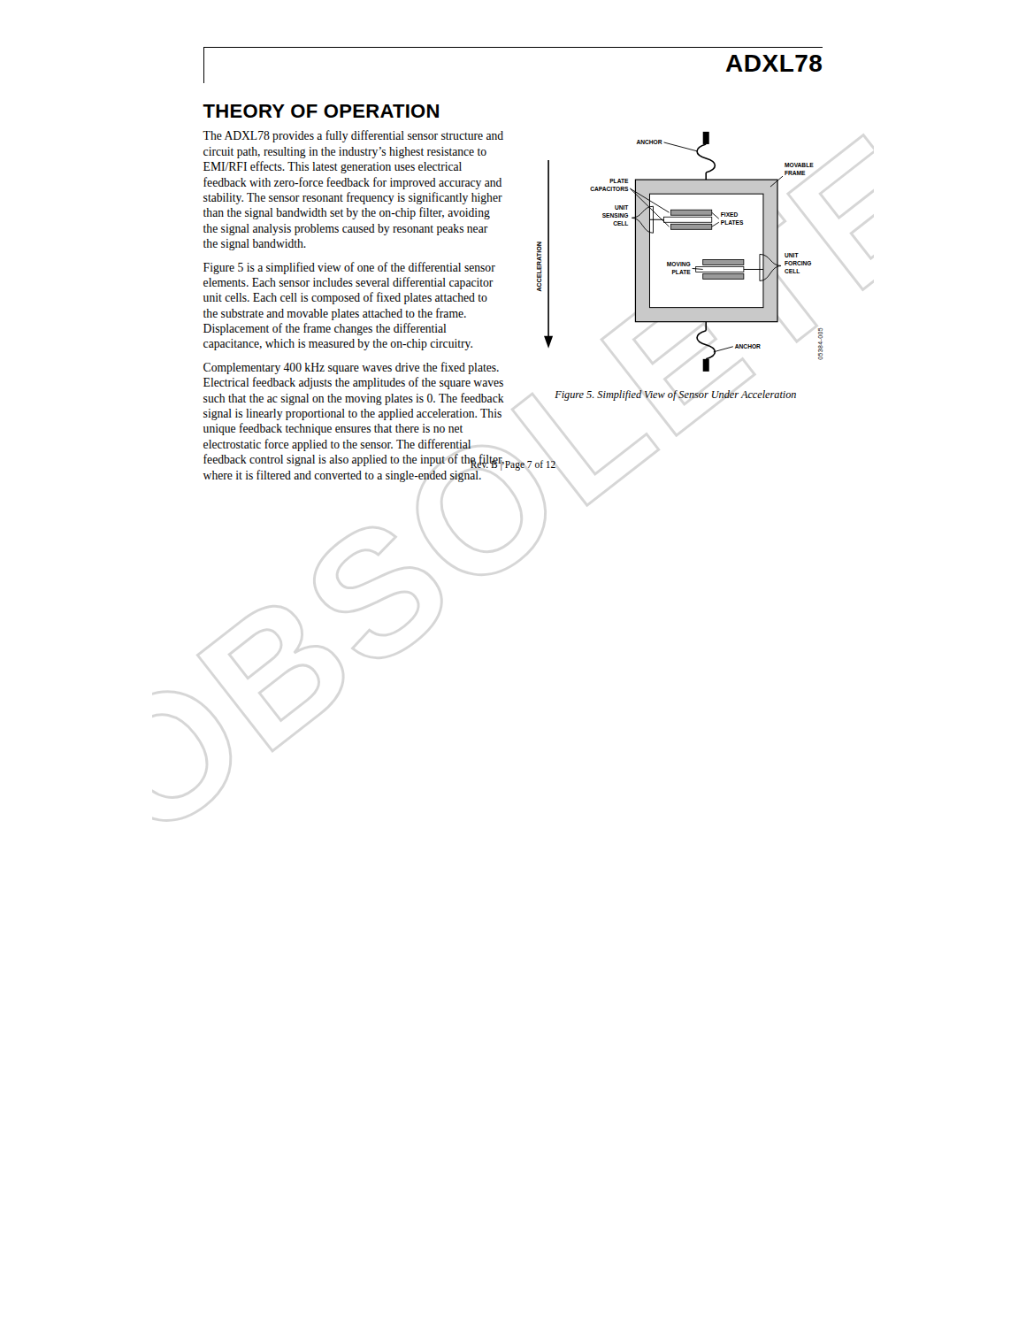OBSOLETE
ADXL78
Theory of Operation
The ADXL78 provides a fully differential sensor structure and circuit path, resulting in the industry’s highest resistance to EMI/RFI effects. This latest generation uses electrical feedback with zero-force feedback for improved accuracy and stability. The sensor resonant frequency is significantly higher than the signal bandwidth set by the on-chip filter, avoiding the signal analysis problems caused by resonant peaks near the signal bandwidth.
Figure 5 is a simplified view of one of the differential sensor elements. Each sensor includes several differential capacitor unit cells. Each cell is composed of fixed plates attached to the substrate and movable plates attached to the frame. Displacement of the frame changes the differential capacitance, which is measured by the on-chip circuitry.
Complementary 400 kHz square waves drive the fixed plates. Electrical feedback adjusts the amplitudes of the square waves such that the ac signal on the moving plates is 0. The feedback signal is linearly proportional to the applied acceleration. This unique feedback technique ensures that there is no net electrostatic force applied to the sensor. The differential feedback control signal is also applied to the input of the filter, where it is filtered and converted to a single-ended signal.
ACCELERATION ANCHOR MOVABLE FRAME PLATE CAPACITORS UNIT SENSING CELL FIXED PLATES MOVING PLATE UNIT FORCING CELL ANCHOR
05384-005
Figure 5. Simplified View of Sensor Under Acceleration
Rev. B | Page 7 of 12